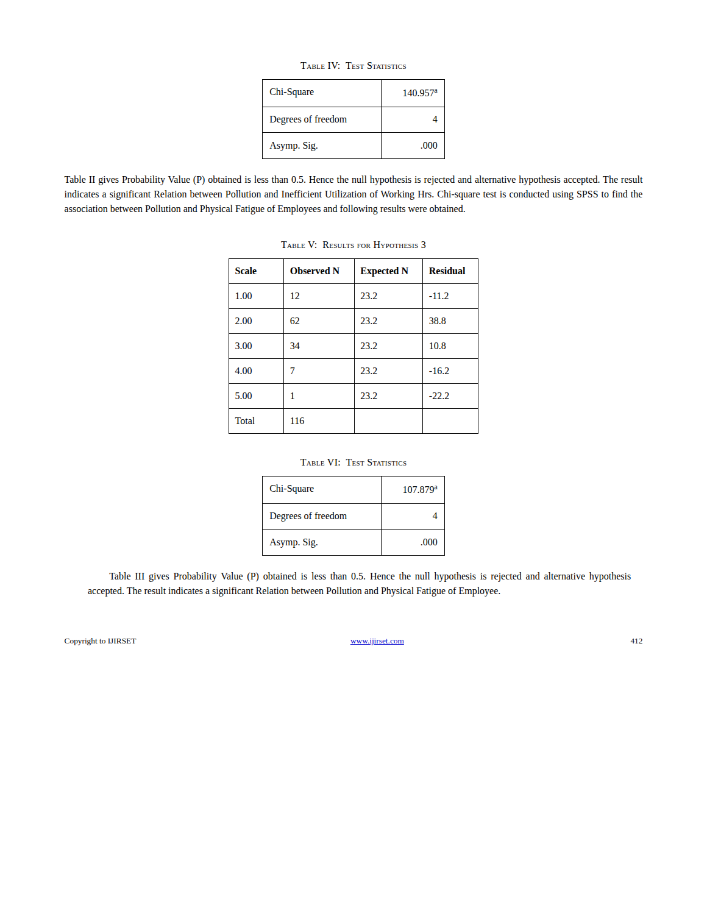Table IV: Test Statistics
| Chi-Square | 140.957 a |
| Degrees of freedom | 4 |
| Asymp. Sig. | .000 |
Table II gives Probability Value (P) obtained is less than 0.5. Hence the null hypothesis is rejected and alternative hypothesis accepted. The result indicates a significant Relation between Pollution and Inefficient Utilization of Working Hrs. Chi-square test is conducted using SPSS to find the association between Pollution and Physical Fatigue of Employees and following results were obtained.
Table V: Results for Hypothesis 3
| Scale | Observed N | Expected N | Residual |
| --- | --- | --- | --- |
| 1.00 | 12 | 23.2 | -11.2 |
| 2.00 | 62 | 23.2 | 38.8 |
| 3.00 | 34 | 23.2 | 10.8 |
| 4.00 | 7 | 23.2 | -16.2 |
| 5.00 | 1 | 23.2 | -22.2 |
| Total | 116 | | |
Table VI: Test Statistics
| Chi-Square | 107.879 a |
| Degrees of freedom | 4 |
| Asymp. Sig. | .000 |
Table III gives Probability Value (P) obtained is less than 0.5. Hence the null hypothesis is rejected and alternative hypothesis accepted. The result indicates a significant Relation between Pollution and Physical Fatigue of Employee.
Copyright to IJIRSET www.ijirset.com 412